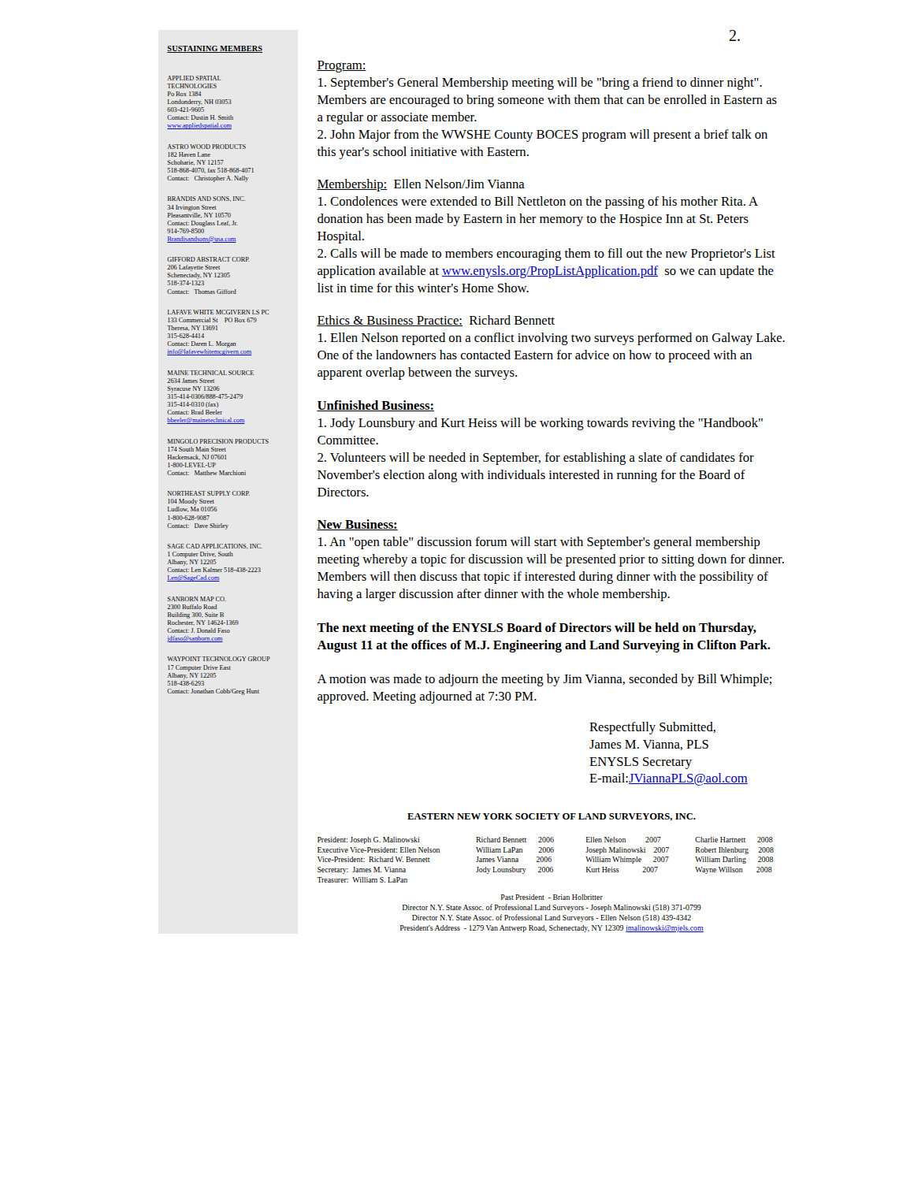2.
SUSTAINING MEMBERS
APPLIED SPATIAL
TECHNOLOGIES
Po Box 1384
Londonderry, NH 03053
603-421-9605
Contact: Dustin H. Smith
www.appliedspatial.com
ASTRO WOOD PRODUCTS
182 Haven Lane
Schoharie, NY 12157
518-868-4070, fax 518-868-4071
Contact: Christopher A. Nally
BRANDIS AND SONS, INC.
34 Irvington Street
Pleasantville, NY 10570
Contact: Douglass Leaf, Jr.
914-769-8500
Brandisandsons@usa.com
GIFFORD ABSTRACT CORP.
206 Lafayette Street
Schenectady, NY 12305
518-374-1323
Contact: Thomas Gifford
LAFAVE WHITE MCGIVERN LS PC
133 Commercial St PO Box 679
Theresa, NY 13691
315-628-4414
Contact: Daren L. Morgan
info@lafavewhitemcgivern.com
MAINE TECHNICAL SOURCE
2634 James Street
Syracuse NY 13206
315-414-0306/888-475-2479
315-414-0310 (fax)
Contact: Brad Beeler
bbeeler@mainetechnical.com
MINGOLO PRECISION PRODUCTS
174 South Main Street
Hackensack, NJ 07601
1-800-LEVEL-UP
Contact: Matthew Marchioni
NORTHEAST SUPPLY CORP.
104 Moody Street
Ludlow, Ma 01056
1-800-628-9087
Contact: Dave Shirley
SAGE CAD APPLICATIONS, INC.
1 Computer Drive, South
Albany, NY 12205
Contact: Len Kalmer 518-438-2223
Len@SageCad.com
SANBORN MAP CO.
2300 Buffalo Road
Building 300, Suite B
Rochester, NY 14624-1369
Contact: J. Donald Faso
jdfaso@sanborn.com
WAYPOINT TECHNOLOGY GROUP
17 Computer Drive East
Albany, NY 12205
518-438-6293
Contact: Jonathan Cobb/Greg Hunt
Program:
1. September's General Membership meeting will be "bring a friend to dinner night". Members are encouraged to bring someone with them that can be enrolled in Eastern as a regular or associate member.
2. John Major from the WWSHE County BOCES program will present a brief talk on this year's school initiative with Eastern.
Membership: Ellen Nelson/Jim Vianna
1. Condolences were extended to Bill Nettleton on the passing of his mother Rita. A donation has been made by Eastern in her memory to the Hospice Inn at St. Peters Hospital.
2. Calls will be made to members encouraging them to fill out the new Proprietor's List application available at www.enysls.org/PropListApplication.pdf so we can update the list in time for this winter's Home Show.
Ethics & Business Practice: Richard Bennett
1. Ellen Nelson reported on a conflict involving two surveys performed on Galway Lake. One of the landowners has contacted Eastern for advice on how to proceed with an apparent overlap between the surveys.
Unfinished Business:
1. Jody Lounsbury and Kurt Heiss will be working towards reviving the "Handbook" Committee.
2. Volunteers will be needed in September, for establishing a slate of candidates for November's election along with individuals interested in running for the Board of Directors.
New Business:
1. An "open table" discussion forum will start with September's general membership meeting whereby a topic for discussion will be presented prior to sitting down for dinner. Members will then discuss that topic if interested during dinner with the possibility of having a larger discussion after dinner with the whole membership.
The next meeting of the ENYSLS Board of Directors will be held on Thursday, August 11 at the offices of M.J. Engineering and Land Surveying in Clifton Park.
A motion was made to adjourn the meeting by Jim Vianna, seconded by Bill Whimple; approved. Meeting adjourned at 7:30 PM.
Respectfully Submitted,
James M. Vianna, PLS
ENYSLS Secretary
E-mail:JViannaPLS@aol.com
EASTERN NEW YORK SOCIETY OF LAND SURVEYORS, INC.
President: Joseph G. Malinowski
Executive Vice-President: Ellen Nelson
Vice-President: Richard W. Bennett
Secretary: James M. Vianna
Treasurer: William S. LaPan
Richard Bennett 2006
William LaPan 2006
James Vianna 2006
Jody Lounsbury 2006
Ellen Nelson 2007
Joseph Malinowski 2007
William Whimple 2007
Kurt Heiss 2007
Charlie Hartnett 2008
Robert Ihlenburg 2008
William Darling 2008
Wayne Willson 2008
Past President - Brian Holbritter
Director N.Y. State Assoc. of Professional Land Surveyors - Joseph Malinowski (518) 371-0799
Director N.Y. State Assoc. of Professional Land Surveyors - Ellen Nelson (518) 439-4342
President's Address - 1279 Van Antwerp Road, Schenectady, NY 12309 jmalinowski@mjels.com